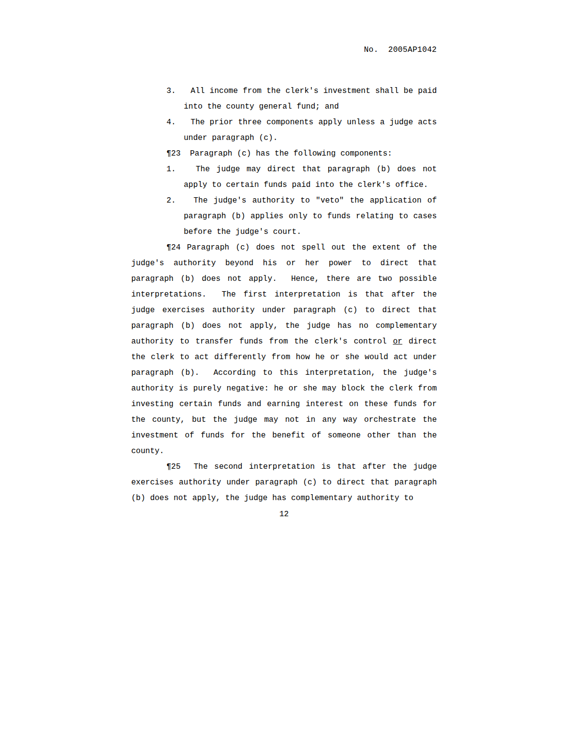No. 2005AP1042
3. All income from the clerk's investment shall be paid into the county general fund; and
4. The prior three components apply unless a judge acts under paragraph (c).
¶23 Paragraph (c) has the following components:
1. The judge may direct that paragraph (b) does not apply to certain funds paid into the clerk's office.
2. The judge's authority to "veto" the application of paragraph (b) applies only to funds relating to cases before the judge's court.
¶24 Paragraph (c) does not spell out the extent of the judge's authority beyond his or her power to direct that paragraph (b) does not apply. Hence, there are two possible interpretations. The first interpretation is that after the judge exercises authority under paragraph (c) to direct that paragraph (b) does not apply, the judge has no complementary authority to transfer funds from the clerk's control or direct the clerk to act differently from how he or she would act under paragraph (b). According to this interpretation, the judge's authority is purely negative: he or she may block the clerk from investing certain funds and earning interest on these funds for the county, but the judge may not in any way orchestrate the investment of funds for the benefit of someone other than the county.
¶25 The second interpretation is that after the judge exercises authority under paragraph (c) to direct that paragraph (b) does not apply, the judge has complementary authority to
12